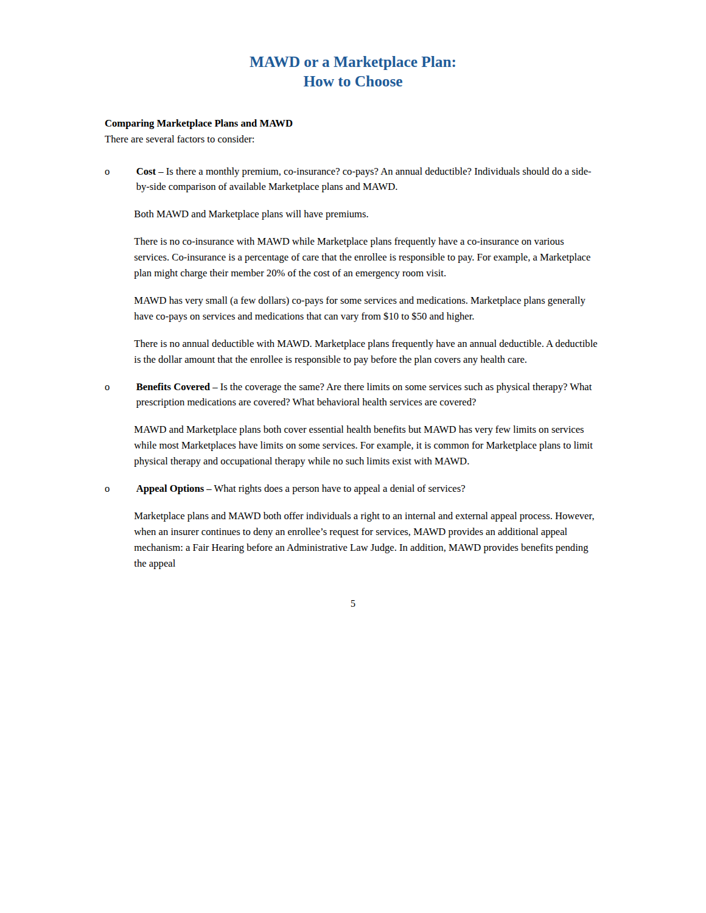MAWD or a Marketplace Plan:
How to Choose
Comparing Marketplace Plans and MAWD
There are several factors to consider:
o Cost – Is there a monthly premium, co-insurance? co-pays? An annual deductible? Individuals should do a side-by-side comparison of available Marketplace plans and MAWD.
Both MAWD and Marketplace plans will have premiums.
There is no co-insurance with MAWD while Marketplace plans frequently have a co-insurance on various services. Co-insurance is a percentage of care that the enrollee is responsible to pay. For example, a Marketplace plan might charge their member 20% of the cost of an emergency room visit.
MAWD has very small (a few dollars) co-pays for some services and medications. Marketplace plans generally have co-pays on services and medications that can vary from $10 to $50 and higher.
There is no annual deductible with MAWD. Marketplace plans frequently have an annual deductible. A deductible is the dollar amount that the enrollee is responsible to pay before the plan covers any health care.
o Benefits Covered – Is the coverage the same? Are there limits on some services such as physical therapy? What prescription medications are covered? What behavioral health services are covered?
MAWD and Marketplace plans both cover essential health benefits but MAWD has very few limits on services while most Marketplaces have limits on some services. For example, it is common for Marketplace plans to limit physical therapy and occupational therapy while no such limits exist with MAWD.
o Appeal Options – What rights does a person have to appeal a denial of services?
Marketplace plans and MAWD both offer individuals a right to an internal and external appeal process. However, when an insurer continues to deny an enrollee’s request for services, MAWD provides an additional appeal mechanism: a Fair Hearing before an Administrative Law Judge. In addition, MAWD provides benefits pending the appeal
5